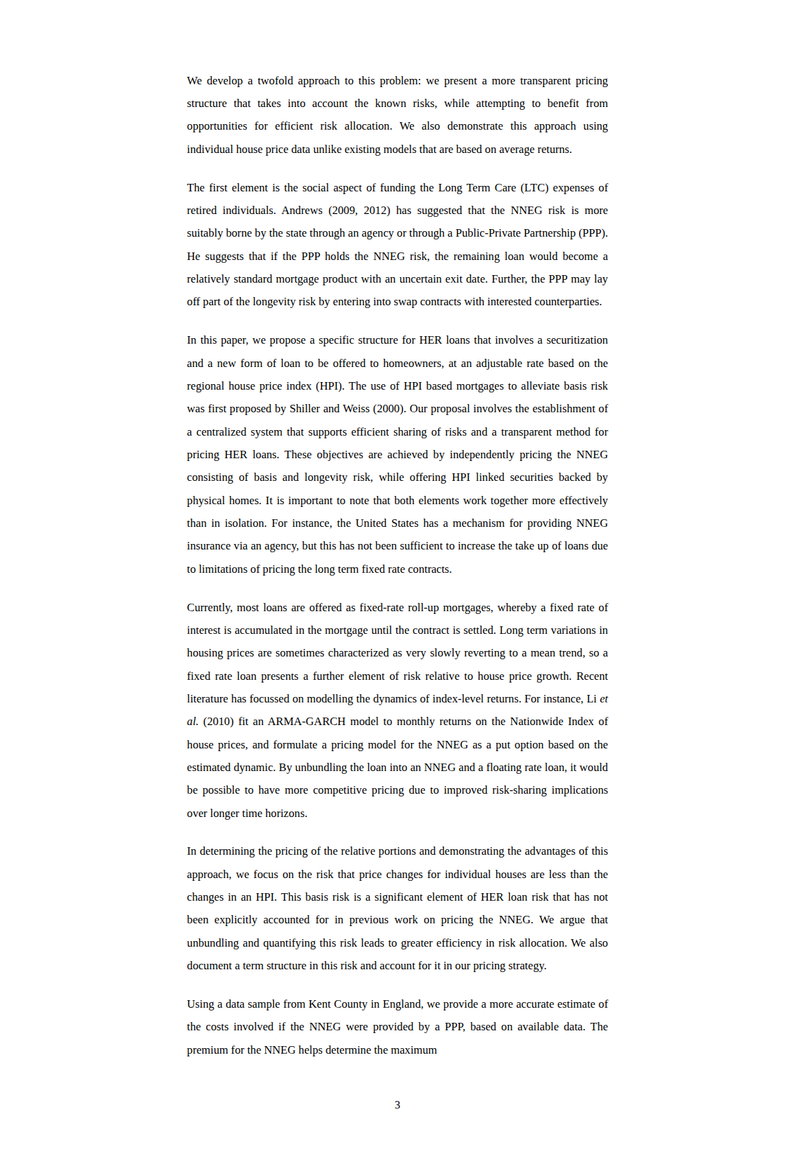We develop a twofold approach to this problem: we present a more transparent pricing structure that takes into account the known risks, while attempting to benefit from opportunities for efficient risk allocation. We also demonstrate this approach using individual house price data unlike existing models that are based on average returns.
The first element is the social aspect of funding the Long Term Care (LTC) expenses of retired individuals. Andrews (2009, 2012) has suggested that the NNEG risk is more suitably borne by the state through an agency or through a Public-Private Partnership (PPP). He suggests that if the PPP holds the NNEG risk, the remaining loan would become a relatively standard mortgage product with an uncertain exit date. Further, the PPP may lay off part of the longevity risk by entering into swap contracts with interested counterparties.
In this paper, we propose a specific structure for HER loans that involves a securitization and a new form of loan to be offered to homeowners, at an adjustable rate based on the regional house price index (HPI). The use of HPI based mortgages to alleviate basis risk was first proposed by Shiller and Weiss (2000). Our proposal involves the establishment of a centralized system that supports efficient sharing of risks and a transparent method for pricing HER loans. These objectives are achieved by independently pricing the NNEG consisting of basis and longevity risk, while offering HPI linked securities backed by physical homes. It is important to note that both elements work together more effectively than in isolation. For instance, the United States has a mechanism for providing NNEG insurance via an agency, but this has not been sufficient to increase the take up of loans due to limitations of pricing the long term fixed rate contracts.
Currently, most loans are offered as fixed-rate roll-up mortgages, whereby a fixed rate of interest is accumulated in the mortgage until the contract is settled. Long term variations in housing prices are sometimes characterized as very slowly reverting to a mean trend, so a fixed rate loan presents a further element of risk relative to house price growth. Recent literature has focussed on modelling the dynamics of index-level returns. For instance, Li et al. (2010) fit an ARMA-GARCH model to monthly returns on the Nationwide Index of house prices, and formulate a pricing model for the NNEG as a put option based on the estimated dynamic. By unbundling the loan into an NNEG and a floating rate loan, it would be possible to have more competitive pricing due to improved risk-sharing implications over longer time horizons.
In determining the pricing of the relative portions and demonstrating the advantages of this approach, we focus on the risk that price changes for individual houses are less than the changes in an HPI. This basis risk is a significant element of HER loan risk that has not been explicitly accounted for in previous work on pricing the NNEG. We argue that unbundling and quantifying this risk leads to greater efficiency in risk allocation. We also document a term structure in this risk and account for it in our pricing strategy.
Using a data sample from Kent County in England, we provide a more accurate estimate of the costs involved if the NNEG were provided by a PPP, based on available data. The premium for the NNEG helps determine the maximum
3